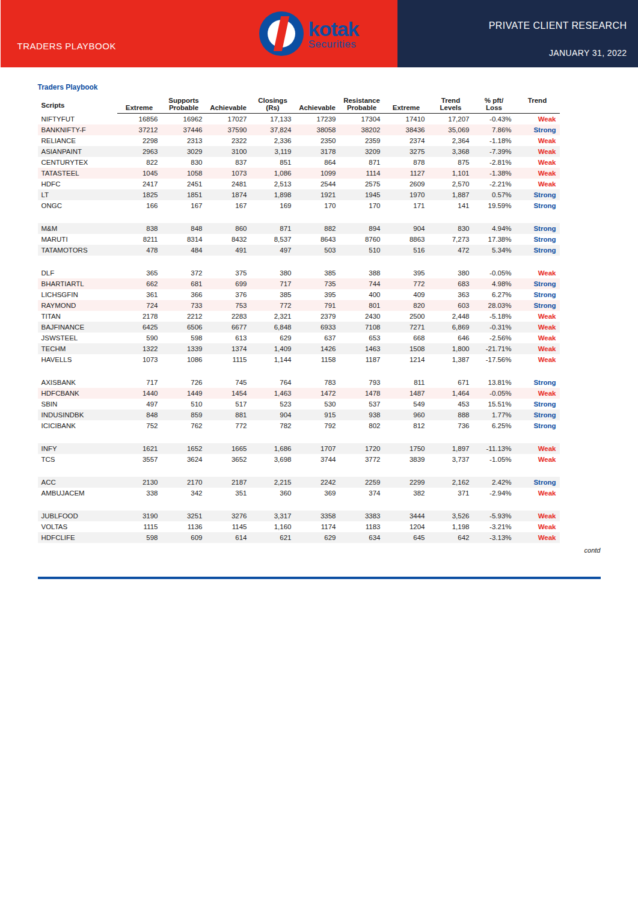TRADERS PLAYBOOK
PRIVATE CLIENT RESEARCH
JANUARY 31, 2022
kotak
Securities
Traders Playbook
| Scripts | Supports | Closings | Resistance | Trend | % pft/ | Trend |
| --- | --- | --- | --- | --- | --- | --- |
| Extreme | Probable | Achievable | (Rs) | Achievable | Probable | Extreme | Levels | Loss | |
| NIFTYFUT | 16856 | 16962 | 17027 | 17,133 | 17239 | 17304 | 17410 | 17,207 | -0.43% | Weak |
| BANKNIFTY-F | 37212 | 37446 | 37590 | 37,824 | 38058 | 38202 | 38436 | 35,069 | 7.86% | Strong |
| RELIANCE | 2298 | 2313 | 2322 | 2,336 | 2350 | 2359 | 2374 | 2,364 | -1.18% | Weak |
| ASIANPAINT | 2963 | 3029 | 3100 | 3,119 | 3178 | 3209 | 3275 | 3,368 | -7.39% | Weak |
| CENTURYTEX | 822 | 830 | 837 | 851 | 864 | 871 | 878 | 875 | -2.81% | Weak |
| TATASTEEL | 1045 | 1058 | 1073 | 1,086 | 1099 | 1114 | 1127 | 1,101 | -1.38% | Weak |
| HDFC | 2417 | 2451 | 2481 | 2,513 | 2544 | 2575 | 2609 | 2,570 | -2.21% | Weak |
| LT | 1825 | 1851 | 1874 | 1,898 | 1921 | 1945 | 1970 | 1,887 | 0.57% | Strong |
| ONGC | 166 | 167 | 167 | 169 | 170 | 170 | 171 | 141 | 19.59% | Strong |
| M&M | 838 | 848 | 860 | 871 | 882 | 894 | 904 | 830 | 4.94% | Strong |
| MARUTI | 8211 | 8314 | 8432 | 8,537 | 8643 | 8760 | 8863 | 7,273 | 17.38% | Strong |
| TATAMOTORS | 478 | 484 | 491 | 497 | 503 | 510 | 516 | 472 | 5.34% | Strong |
| DLF | 365 | 372 | 375 | 380 | 385 | 388 | 395 | 380 | -0.05% | Weak |
| BHARTIARTL | 662 | 681 | 699 | 717 | 735 | 744 | 772 | 683 | 4.98% | Strong |
| LICHSGFIN | 361 | 366 | 376 | 385 | 395 | 400 | 409 | 363 | 6.27% | Strong |
| RAYMOND | 724 | 733 | 753 | 772 | 791 | 801 | 820 | 603 | 28.03% | Strong |
| TITAN | 2178 | 2212 | 2283 | 2,321 | 2379 | 2430 | 2500 | 2,448 | -5.18% | Weak |
| BAJFINANCE | 6425 | 6506 | 6677 | 6,848 | 6933 | 7108 | 7271 | 6,869 | -0.31% | Weak |
| JSWSTEEL | 590 | 598 | 613 | 629 | 637 | 653 | 668 | 646 | -2.56% | Weak |
| TECHM | 1322 | 1339 | 1374 | 1,409 | 1426 | 1463 | 1508 | 1,800 | -21.71% | Weak |
| HAVELLS | 1073 | 1086 | 1115 | 1,144 | 1158 | 1187 | 1214 | 1,387 | -17.56% | Weak |
| AXISBANK | 717 | 726 | 745 | 764 | 783 | 793 | 811 | 671 | 13.81% | Strong |
| HDFCBANK | 1440 | 1449 | 1454 | 1,463 | 1472 | 1478 | 1487 | 1,464 | -0.05% | Weak |
| SBIN | 497 | 510 | 517 | 523 | 530 | 537 | 549 | 453 | 15.51% | Strong |
| INDUSINDBK | 848 | 859 | 881 | 904 | 915 | 938 | 960 | 888 | 1.77% | Strong |
| ICICIBANK | 752 | 762 | 772 | 782 | 792 | 802 | 812 | 736 | 6.25% | Strong |
| INFY | 1621 | 1652 | 1665 | 1,686 | 1707 | 1720 | 1750 | 1,897 | -11.13% | Weak |
| TCS | 3557 | 3624 | 3652 | 3,698 | 3744 | 3772 | 3839 | 3,737 | -1.05% | Weak |
| ACC | 2130 | 2170 | 2187 | 2,215 | 2242 | 2259 | 2299 | 2,162 | 2.42% | Strong |
| AMBUJACEM | 338 | 342 | 351 | 360 | 369 | 374 | 382 | 371 | -2.94% | Weak |
| JUBLFOOD | 3190 | 3251 | 3276 | 3,317 | 3358 | 3383 | 3444 | 3,526 | -5.93% | Weak |
| VOLTAS | 1115 | 1136 | 1145 | 1,160 | 1174 | 1183 | 1204 | 1,198 | -3.21% | Weak |
| HDFCLIFE | 598 | 609 | 614 | 621 | 629 | 634 | 645 | 642 | -3.13% | Weak |
contd